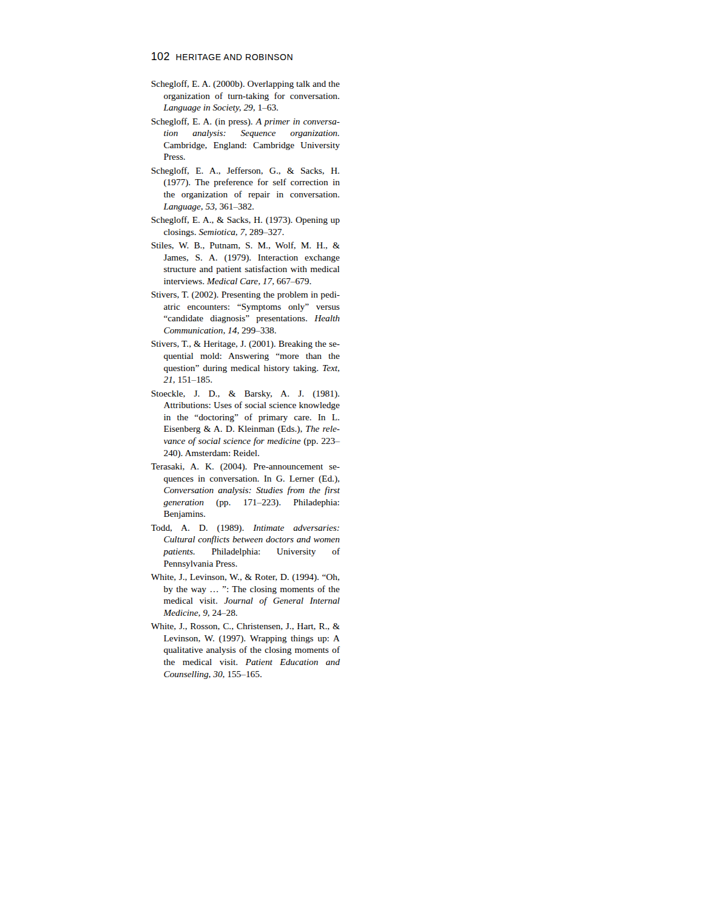102 Heritage and Robinson
Schegloff, E. A. (2000b). Overlapping talk and the organization of turn-taking for conversation. Language in Society, 29, 1–63.
Schegloff, E. A. (in press). A primer in conversation analysis: Sequence organization. Cambridge, England: Cambridge University Press.
Schegloff, E. A., Jefferson, G., & Sacks, H. (1977). The preference for self correction in the organization of repair in conversation. Language, 53, 361–382.
Schegloff, E. A., & Sacks, H. (1973). Opening up closings. Semiotica, 7, 289–327.
Stiles, W. B., Putnam, S. M., Wolf, M. H., & James, S. A. (1979). Interaction exchange structure and patient satisfaction with medical interviews. Medical Care, 17, 667–679.
Stivers, T. (2002). Presenting the problem in pediatric encounters: “Symptoms only” versus “candidate diagnosis” presentations. Health Communication, 14, 299–338.
Stivers, T., & Heritage, J. (2001). Breaking the sequential mold: Answering “more than the question” during medical history taking. Text, 21, 151–185.
Stoeckle, J. D., & Barsky, A. J. (1981). Attributions: Uses of social science knowledge in the “doctoring” of primary care. In L. Eisenberg & A. D. Kleinman (Eds.), The relevance of social science for medicine (pp. 223–240). Amsterdam: Reidel.
Terasaki, A. K. (2004). Pre-announcement sequences in conversation. In G. Lerner (Ed.), Conversation analysis: Studies from the first generation (pp. 171–223). Philadephia: Benjamins.
Todd, A. D. (1989). Intimate adversaries: Cultural conflicts between doctors and women patients. Philadelphia: University of Pennsylvania Press.
White, J., Levinson, W., & Roter, D. (1994). “Oh, by the way … ”: The closing moments of the medical visit. Journal of General Internal Medicine, 9, 24–28.
White, J., Rosson, C., Christensen, J., Hart, R., & Levinson, W. (1997). Wrapping things up: A qualitative analysis of the closing moments of the medical visit. Patient Education and Counselling, 30, 155–165.